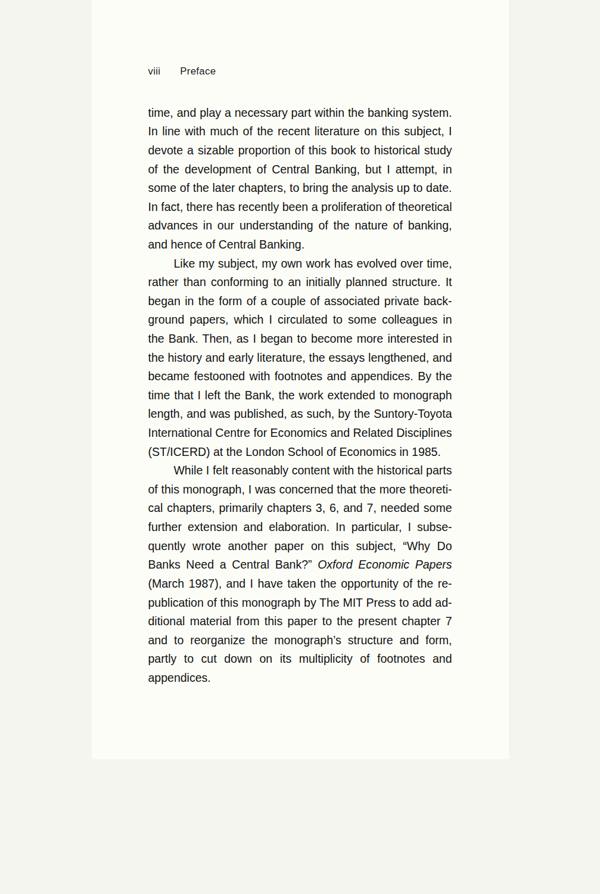viii Preface
time, and play a necessary part within the banking system. In line with much of the recent literature on this subject, I devote a sizable proportion of this book to historical study of the development of Central Banking, but I attempt, in some of the later chapters, to bring the analysis up to date. In fact, there has recently been a proliferation of theoretical advances in our understanding of the nature of banking, and hence of Central Banking.
Like my subject, my own work has evolved over time, rather than conforming to an initially planned structure. It began in the form of a couple of associated private background papers, which I circulated to some colleagues in the Bank. Then, as I began to become more interested in the history and early literature, the essays lengthened, and became festooned with footnotes and appendices. By the time that I left the Bank, the work extended to monograph length, and was published, as such, by the Suntory-Toyota International Centre for Economics and Related Disciplines (ST/ICERD) at the London School of Economics in 1985.
While I felt reasonably content with the historical parts of this monograph, I was concerned that the more theoretical chapters, primarily chapters 3, 6, and 7, needed some further extension and elaboration. In particular, I subsequently wrote another paper on this subject, “Why Do Banks Need a Central Bank?” Oxford Economic Papers (March 1987), and I have taken the opportunity of the republication of this monograph by The MIT Press to add additional material from this paper to the present chapter 7 and to reorganize the monograph’s structure and form, partly to cut down on its multiplicity of footnotes and appendices.